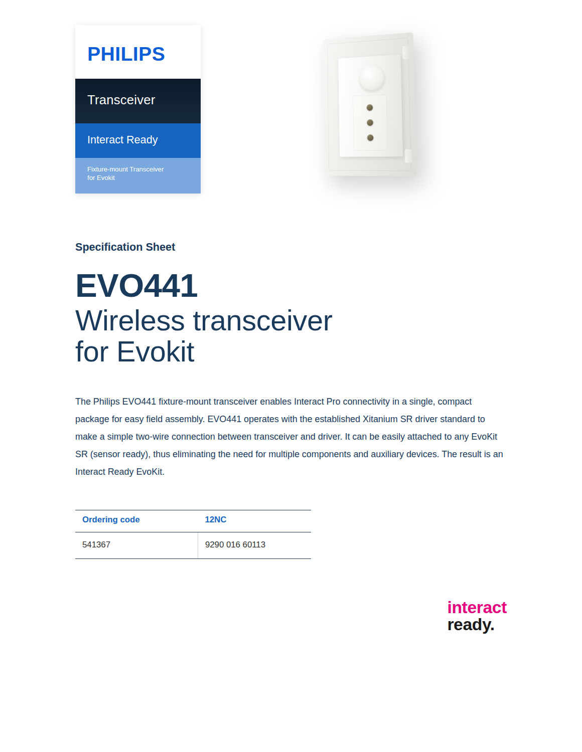PHILIPS
Transceiver
Interact Ready
Fixture-mount Transceiver
for Evokit
Specification Sheet
EVO441
Wireless transceiver
for Evokit
The Philips EVO441 fixture-mount transceiver enables Interact Pro connectivity in a single, compact package for easy field assembly. EVO441 operates with the established Xitanium SR driver standard to make a simple two-wire connection between transceiver and driver. It can be easily attached to any EvoKit SR (sensor ready), thus eliminating the need for multiple components and auxiliary devices. The result is an Interact Ready EvoKit.
| Ordering code | 12NC |
| --- | --- |
| 541367 | 9290 016 60113 |
interact ready.